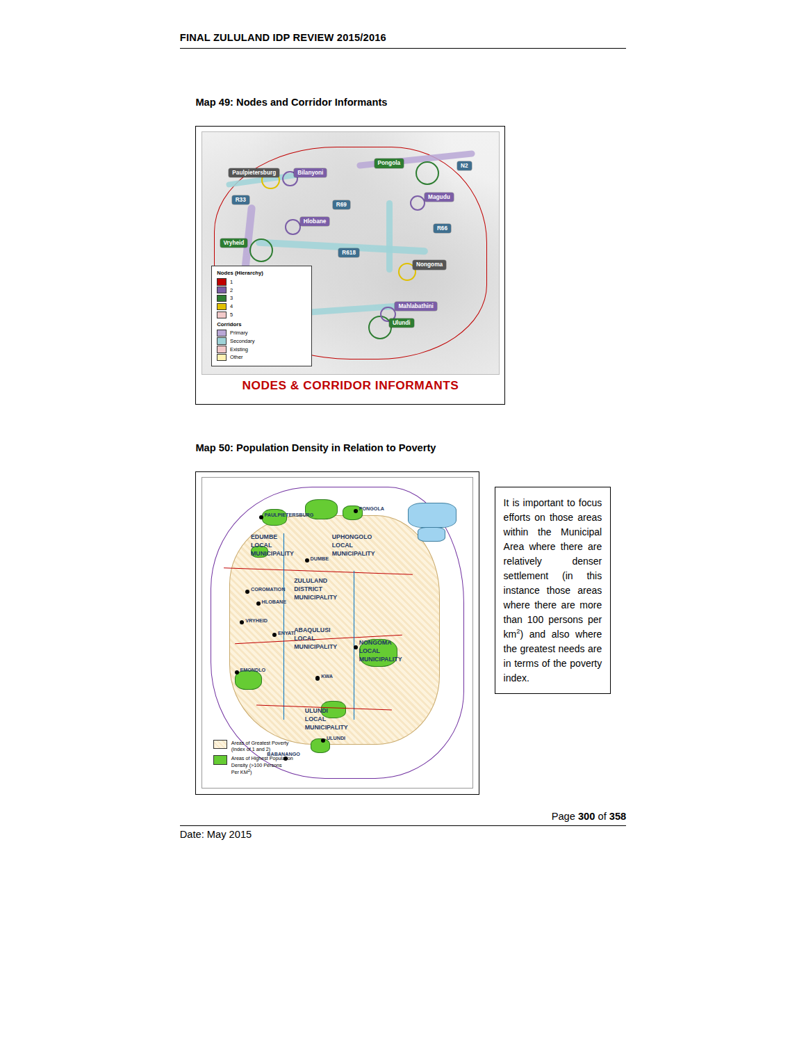FINAL ZULULAND IDP REVIEW 2015/2016
Map 49: Nodes and Corridor Informants
Paulpietersburg
Bilanyoni
Pongola
N2
Magudu
R33
R69
Hlobane
R66
Vryheid
R618
eMondlo
Nongoma
R34
Mahlabathini
Ulundi
Babanango
Nodes (Hierarchy)
1
2
3
4
5
Corridors
Primary
Secondary
Existing
Other
NODES & CORRIDOR INFORMANTS
Map 50: Population Density in Relation to Poverty
PAULPIETERSBURG
PONGOLA
EDUMBE
LOCAL
MUNICIPALITY
UPHONGOLO
LOCAL
MUNICIPALITY
DUMBE
ZULULAND
DISTRICT
MUNICIPALITY
COROMATION
HLOBANE
VRYHEID
ENYATI
ABAQULUSI
LOCAL
MUNICIPALITY
NONGOMA
LOCAL
MUNICIPALITY
EMONDLO
KWA
ULUNDI
LOCAL
MUNICIPALITY
ULUNDI
BABANANGO
Areas of Greatest Poverty
(Index of 1 and 2)
Areas of Highest Population
Density (>100 Persons
Per KM2)
It is important to focus efforts on those areas within the Municipal Area where there are relatively denser settlement (in this instance those areas where there are more than 100 persons per km2) and also where the greatest needs are in terms of the poverty index.
Page 300 of 358
Date: May 2015